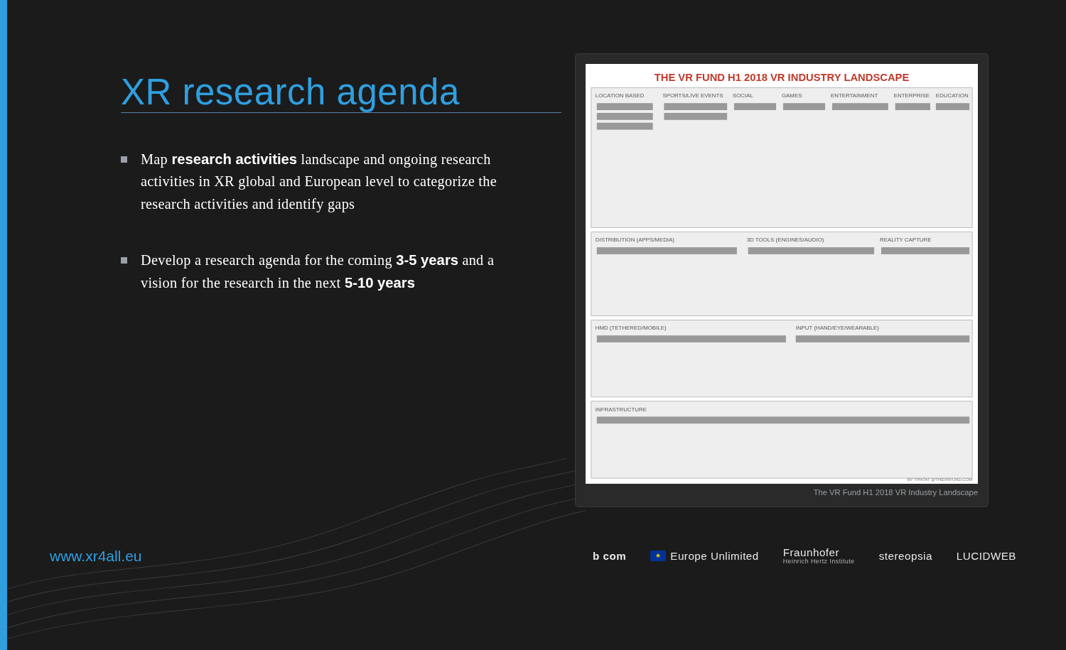XR research agenda
Map research activities landscape and ongoing research activities in XR global and European level to categorize the research activities and identify gaps
Develop a research agenda for the coming 3-5 years and a vision for the research in the next 5-10 years
The VR Fund H1 2018 VR Industry Landscape
www.xr4all.eu
b com Europe Unlimited FraunhoferHeinrich Hertz Institute stereopsia LUCIDWEB